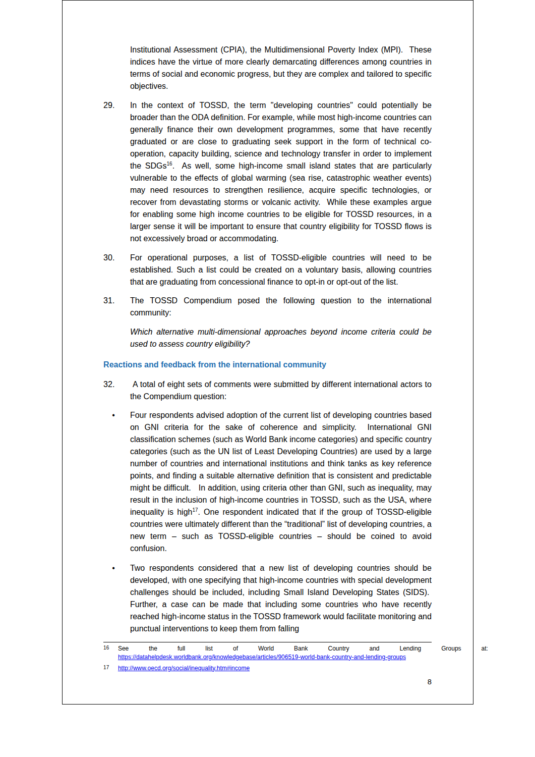Institutional Assessment (CPIA), the Multidimensional Poverty Index (MPI). These indices have the virtue of more clearly demarcating differences among countries in terms of social and economic progress, but they are complex and tailored to specific objectives.
29. In the context of TOSSD, the term "developing countries" could potentially be broader than the ODA definition. For example, while most high-income countries can generally finance their own development programmes, some that have recently graduated or are close to graduating seek support in the form of technical co-operation, capacity building, science and technology transfer in order to implement the SDGs16. As well, some high-income small island states that are particularly vulnerable to the effects of global warming (sea rise, catastrophic weather events) may need resources to strengthen resilience, acquire specific technologies, or recover from devastating storms or volcanic activity. While these examples argue for enabling some high income countries to be eligible for TOSSD resources, in a larger sense it will be important to ensure that country eligibility for TOSSD flows is not excessively broad or accommodating.
30. For operational purposes, a list of TOSSD-eligible countries will need to be established. Such a list could be created on a voluntary basis, allowing countries that are graduating from concessional finance to opt-in or opt-out of the list.
31. The TOSSD Compendium posed the following question to the international community:
Which alternative multi-dimensional approaches beyond income criteria could be used to assess country eligibility?
Reactions and feedback from the international community
32. A total of eight sets of comments were submitted by different international actors to the Compendium question:
Four respondents advised adoption of the current list of developing countries based on GNI criteria for the sake of coherence and simplicity. International GNI classification schemes (such as World Bank income categories) and specific country categories (such as the UN list of Least Developing Countries) are used by a large number of countries and international institutions and think tanks as key reference points, and finding a suitable alternative definition that is consistent and predictable might be difficult. In addition, using criteria other than GNI, such as inequality, may result in the inclusion of high-income countries in TOSSD, such as the USA, where inequality is high17. One respondent indicated that if the group of TOSSD-eligible countries were ultimately different than the “traditional” list of developing countries, a new term – such as TOSSD-eligible countries – should be coined to avoid confusion.
Two respondents considered that a new list of developing countries should be developed, with one specifying that high-income countries with special development challenges should be included, including Small Island Developing States (SIDS). Further, a case can be made that including some countries who have recently reached high-income status in the TOSSD framework would facilitate monitoring and punctual interventions to keep them from falling
16 See the full list of World Bank Country and Lending Groups at: https://datahelpdesk.worldbank.org/knowledgebase/articles/906519-world-bank-country-and-lending-groups
17 http://www.oecd.org/social/inequality.htm#income
8